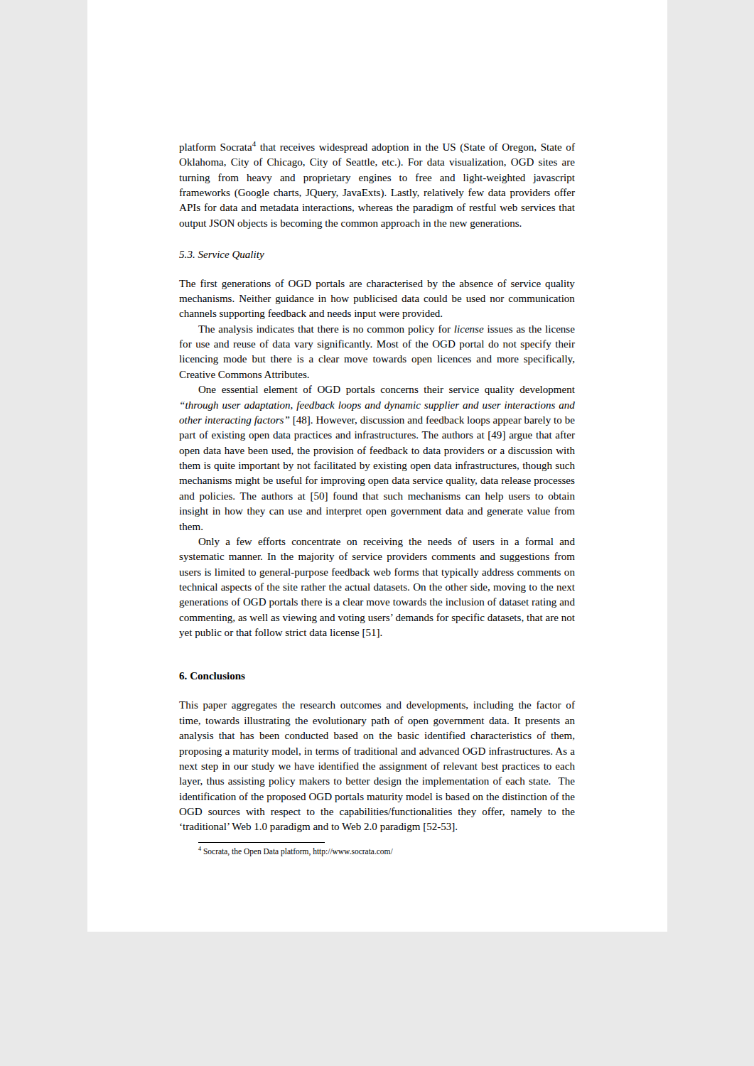platform Socrata4 that receives widespread adoption in the US (State of Oregon, State of Oklahoma, City of Chicago, City of Seattle, etc.). For data visualization, OGD sites are turning from heavy and proprietary engines to free and light-weighted javascript frameworks (Google charts, JQuery, JavaExts). Lastly, relatively few data providers offer APIs for data and metadata interactions, whereas the paradigm of restful web services that output JSON objects is becoming the common approach in the new generations.
5.3. Service Quality
The first generations of OGD portals are characterised by the absence of service quality mechanisms. Neither guidance in how publicised data could be used nor communication channels supporting feedback and needs input were provided.
The analysis indicates that there is no common policy for license issues as the license for use and reuse of data vary significantly. Most of the OGD portal do not specify their licencing mode but there is a clear move towards open licences and more specifically, Creative Commons Attributes.
One essential element of OGD portals concerns their service quality development “through user adaptation, feedback loops and dynamic supplier and user interactions and other interacting factors” [48]. However, discussion and feedback loops appear barely to be part of existing open data practices and infrastructures. The authors at [49] argue that after open data have been used, the provision of feedback to data providers or a discussion with them is quite important by not facilitated by existing open data infrastructures, though such mechanisms might be useful for improving open data service quality, data release processes and policies. The authors at [50] found that such mechanisms can help users to obtain insight in how they can use and interpret open government data and generate value from them.
Only a few efforts concentrate on receiving the needs of users in a formal and systematic manner. In the majority of service providers comments and suggestions from users is limited to general-purpose feedback web forms that typically address comments on technical aspects of the site rather the actual datasets. On the other side, moving to the next generations of OGD portals there is a clear move towards the inclusion of dataset rating and commenting, as well as viewing and voting users’ demands for specific datasets, that are not yet public or that follow strict data license [51].
6. Conclusions
This paper aggregates the research outcomes and developments, including the factor of time, towards illustrating the evolutionary path of open government data. It presents an analysis that has been conducted based on the basic identified characteristics of them, proposing a maturity model, in terms of traditional and advanced OGD infrastructures. As a next step in our study we have identified the assignment of relevant best practices to each layer, thus assisting policy makers to better design the implementation of each state. The identification of the proposed OGD portals maturity model is based on the distinction of the OGD sources with respect to the capabilities/functionalities they offer, namely to the ‘traditional’ Web 1.0 paradigm and to Web 2.0 paradigm [52-53].
4 Socrata, the Open Data platform, http://www.socrata.com/